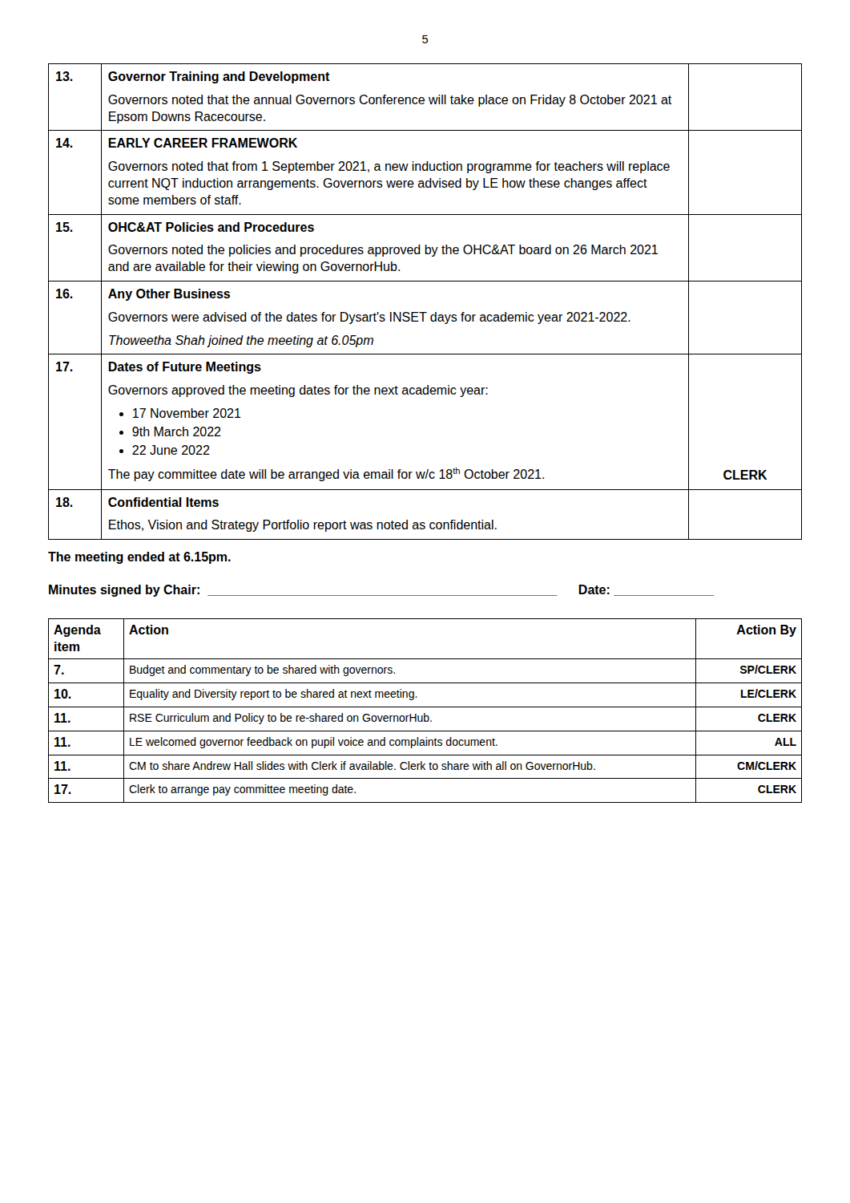5
| 13. | Governor Training and Development Governors noted that the annual Governors Conference will take place on Friday 8 October 2021 at Epsom Downs Racecourse. | |
| 14. | EARLY CAREER FRAMEWORK Governors noted that from 1 September 2021, a new induction programme for teachers will replace current NQT induction arrangements. Governors were advised by LE how these changes affect some members of staff. | |
| 15. | OHC&AT Policies and Procedures Governors noted the policies and procedures approved by the OHC&AT board on 26 March 2021 and are available for their viewing on GovernorHub. | |
| 16. | Any Other Business Governors were advised of the dates for Dysart's INSET days for academic year 2021-2022. Thoweetha Shah joined the meeting at 6.05pm | |
| 17. | Dates of Future Meetings Governors approved the meeting dates for the next academic year: 17 November 2021 9th March 2022 22 June 2022 The pay committee date will be arranged via email for w/c 18 th October 2021. | CLERK |
| 18. | Confidential Items Ethos, Vision and Strategy Portfolio report was noted as confidential. | |
The meeting ended at 6.15pm.
Minutes signed by Chair: _________________________________________________ Date: ______________
| Agenda item | Action | Action By |
| --- | --- | --- |
| 7. | Budget and commentary to be shared with governors. | SP/CLERK |
| 10. | Equality and Diversity report to be shared at next meeting. | LE/CLERK |
| 11. | RSE Curriculum and Policy to be re-shared on GovernorHub. | CLERK |
| 11. | LE welcomed governor feedback on pupil voice and complaints document. | ALL |
| 11. | CM to share Andrew Hall slides with Clerk if available. Clerk to share with all on GovernorHub. | CM/CLERK |
| 17. | Clerk to arrange pay committee meeting date. | CLERK |